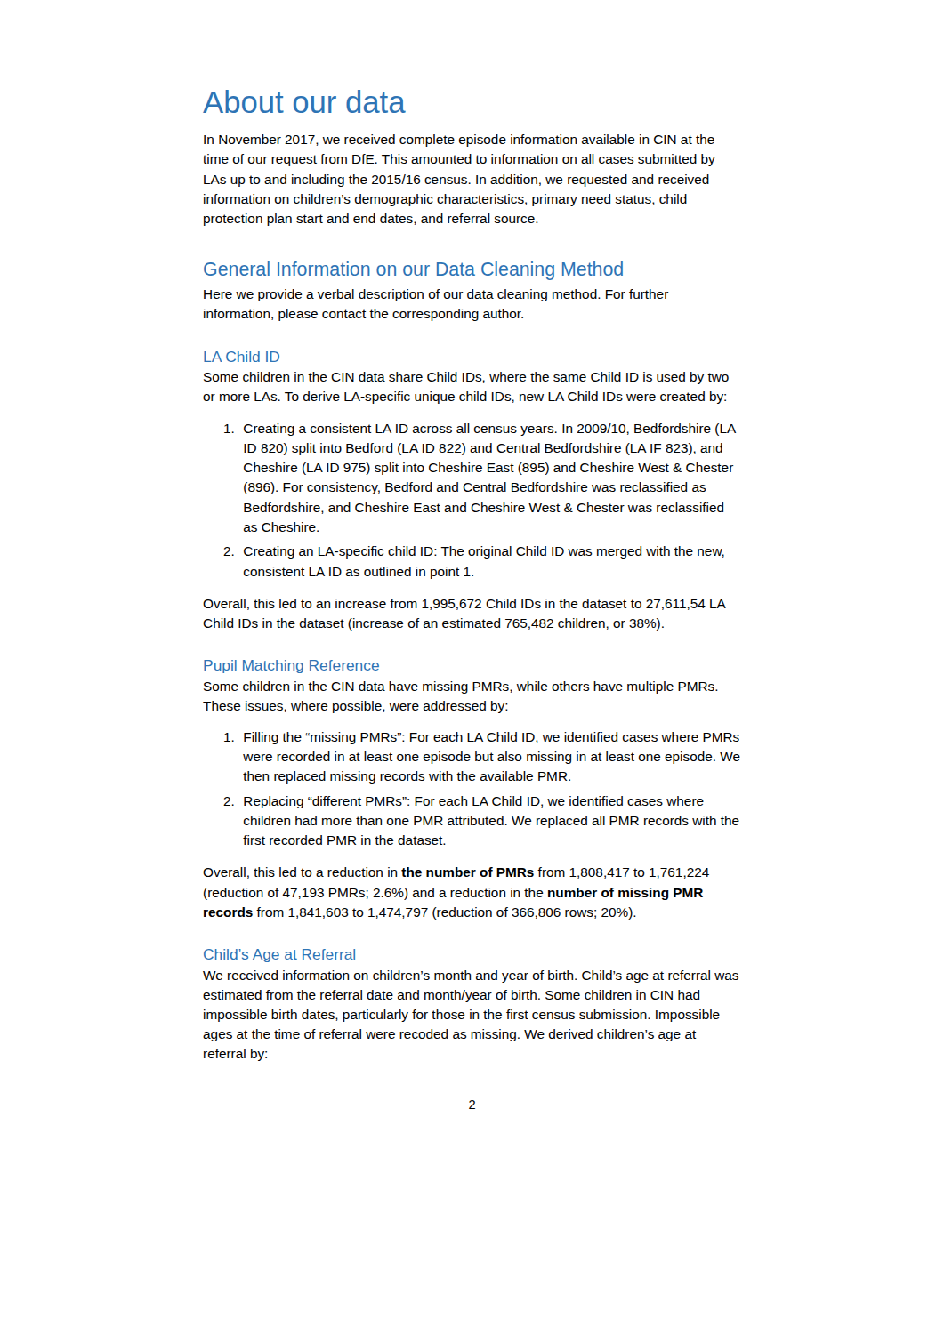About our data
In November 2017, we received complete episode information available in CIN at the time of our request from DfE. This amounted to information on all cases submitted by LAs up to and including the 2015/16 census. In addition, we requested and received information on children’s demographic characteristics, primary need status, child protection plan start and end dates, and referral source.
General Information on our Data Cleaning Method
Here we provide a verbal description of our data cleaning method. For further information, please contact the corresponding author.
LA Child ID
Some children in the CIN data share Child IDs, where the same Child ID is used by two or more LAs. To derive LA-specific unique child IDs, new LA Child IDs were created by:
Creating a consistent LA ID across all census years. In 2009/10, Bedfordshire (LA ID 820) split into Bedford (LA ID 822) and Central Bedfordshire (LA IF 823), and Cheshire (LA ID 975) split into Cheshire East (895) and Cheshire West & Chester (896). For consistency, Bedford and Central Bedfordshire was reclassified as Bedfordshire, and Cheshire East and Cheshire West & Chester was reclassified as Cheshire.
Creating an LA-specific child ID: The original Child ID was merged with the new, consistent LA ID as outlined in point 1.
Overall, this led to an increase from 1,995,672 Child IDs in the dataset to 27,611,54 LA Child IDs in the dataset (increase of an estimated 765,482 children, or 38%).
Pupil Matching Reference
Some children in the CIN data have missing PMRs, while others have multiple PMRs. These issues, where possible, were addressed by:
Filling the “missing PMRs”: For each LA Child ID, we identified cases where PMRs were recorded in at least one episode but also missing in at least one episode. We then replaced missing records with the available PMR.
Replacing “different PMRs”: For each LA Child ID, we identified cases where children had more than one PMR attributed. We replaced all PMR records with the first recorded PMR in the dataset.
Overall, this led to a reduction in the number of PMRs from 1,808,417 to 1,761,224 (reduction of 47,193 PMRs; 2.6%) and a reduction in the number of missing PMR records from 1,841,603 to 1,474,797 (reduction of 366,806 rows; 20%).
Child’s Age at Referral
We received information on children’s month and year of birth. Child’s age at referral was estimated from the referral date and month/year of birth. Some children in CIN had impossible birth dates, particularly for those in the first census submission. Impossible ages at the time of referral were recoded as missing. We derived children’s age at referral by:
2